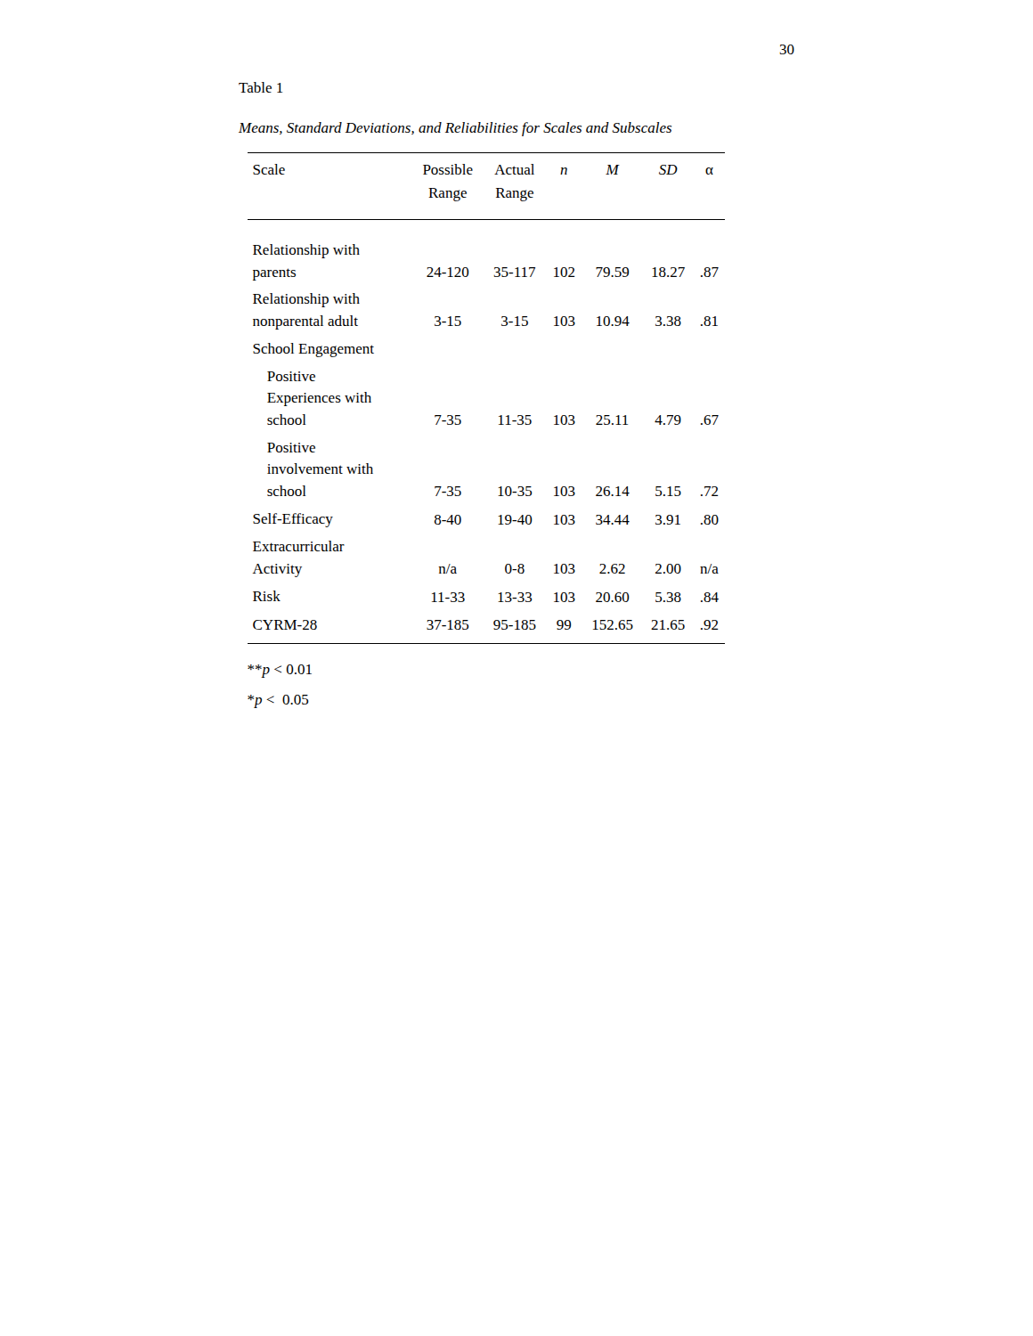30
Table 1
Means, Standard Deviations, and Reliabilities for Scales and Subscales
| Scale | Possible Range | Actual Range | n | M | SD | α |
| --- | --- | --- | --- | --- | --- | --- |
| Relationship with parents | 24-120 | 35-117 | 102 | 79.59 | 18.27 | .87 |
| Relationship with nonparental adult | 3-15 | 3-15 | 103 | 10.94 | 3.38 | .81 |
| School Engagement | | | | | | |
| Positive Experiences with school | 7-35 | 11-35 | 103 | 25.11 | 4.79 | .67 |
| Positive involvement with school | 7-35 | 10-35 | 103 | 26.14 | 5.15 | .72 |
| Self-Efficacy | 8-40 | 19-40 | 103 | 34.44 | 3.91 | .80 |
| Extracurricular Activity | n/a | 0-8 | 103 | 2.62 | 2.00 | n/a |
| Risk | 11-33 | 13-33 | 103 | 20.60 | 5.38 | .84 |
| CYRM-28 | 37-185 | 95-185 | 99 | 152.65 | 21.65 | .92 |
**p < 0.01
*p < 0.05